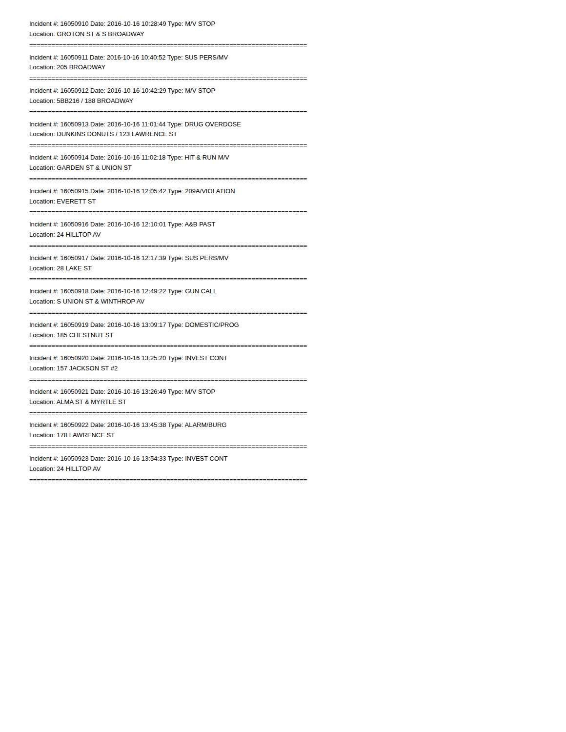Incident #: 16050910 Date: 2016-10-16 10:28:49 Type: M/V STOP
Location: GROTON ST & S BROADWAY
===========================================================================
Incident #: 16050911 Date: 2016-10-16 10:40:52 Type: SUS PERS/MV
Location: 205 BROADWAY
===========================================================================
Incident #: 16050912 Date: 2016-10-16 10:42:29 Type: M/V STOP
Location: 5BB216 / 188 BROADWAY
===========================================================================
Incident #: 16050913 Date: 2016-10-16 11:01:44 Type: DRUG OVERDOSE
Location: DUNKINS DONUTS / 123 LAWRENCE ST
===========================================================================
Incident #: 16050914 Date: 2016-10-16 11:02:18 Type: HIT & RUN M/V
Location: GARDEN ST & UNION ST
===========================================================================
Incident #: 16050915 Date: 2016-10-16 12:05:42 Type: 209A/VIOLATION
Location: EVERETT ST
===========================================================================
Incident #: 16050916 Date: 2016-10-16 12:10:01 Type: A&B PAST
Location: 24 HILLTOP AV
===========================================================================
Incident #: 16050917 Date: 2016-10-16 12:17:39 Type: SUS PERS/MV
Location: 28 LAKE ST
===========================================================================
Incident #: 16050918 Date: 2016-10-16 12:49:22 Type: GUN CALL
Location: S UNION ST & WINTHROP AV
===========================================================================
Incident #: 16050919 Date: 2016-10-16 13:09:17 Type: DOMESTIC/PROG
Location: 185 CHESTNUT ST
===========================================================================
Incident #: 16050920 Date: 2016-10-16 13:25:20 Type: INVEST CONT
Location: 157 JACKSON ST #2
===========================================================================
Incident #: 16050921 Date: 2016-10-16 13:26:49 Type: M/V STOP
Location: ALMA ST & MYRTLE ST
===========================================================================
Incident #: 16050922 Date: 2016-10-16 13:45:38 Type: ALARM/BURG
Location: 178 LAWRENCE ST
===========================================================================
Incident #: 16050923 Date: 2016-10-16 13:54:33 Type: INVEST CONT
Location: 24 HILLTOP AV
===========================================================================